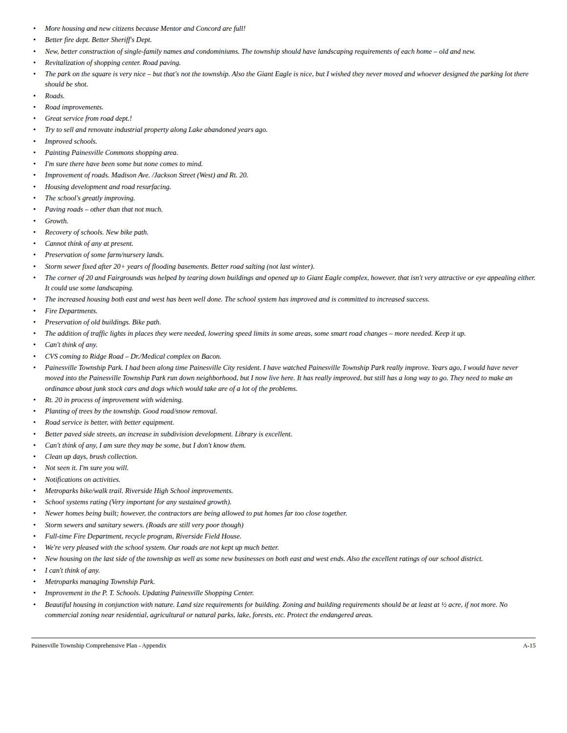More housing and new citizens because Mentor and Concord are full!
Better fire dept. Better Sheriff's Dept.
New, better construction of single-family names and condominiums. The township should have landscaping requirements of each home – old and new.
Revitalization of shopping center. Road paving.
The park on the square is very nice – but that's not the township. Also the Giant Eagle is nice, but I wished they never moved and whoever designed the parking lot there should be shot.
Roads.
Road improvements.
Great service from road dept.!
Try to sell and renovate industrial property along Lake abandoned years ago.
Improved schools.
Painting Painesville Commons shopping area.
I'm sure there have been some but none comes to mind.
Improvement of roads. Madison Ave. /Jackson Street (West) and Rt. 20.
Housing development and road resurfacing.
The school's greatly improving.
Paving roads – other than that not much.
Growth.
Recovery of schools. New bike path.
Cannot think of any at present.
Preservation of some farm/nursery lands.
Storm sewer fixed after 20+ years of flooding basements. Better road salting (not last winter).
The corner of 20 and Fairgrounds was helped by tearing down buildings and opened up to Giant Eagle complex, however, that isn't very attractive or eye appealing either. It could use some landscaping.
The increased housing both east and west has been well done. The school system has improved and is committed to increased success.
Fire Departments.
Preservation of old buildings. Bike path.
The addition of traffic lights in places they were needed, lowering speed limits in some areas, some smart road changes – more needed. Keep it up.
Can't think of any.
CVS coming to Ridge Road – Dr./Medical complex on Bacon.
Painesville Township Park. I had been along time Painesville City resident. I have watched Painesville Township Park really improve. Years ago, I would have never moved into the Painesville Township Park run down neighborhood, but I now live here. It has really improved, but still has a long way to go. They need to make an ordinance about junk stock cars and dogs which would take are of a lot of the problems.
Rt. 20 in process of improvement with widening.
Planting of trees by the township. Good road/snow removal.
Road service is better, with better equipment.
Better paved side streets, an increase in subdivision development. Library is excellent.
Can't think of any, I am sure they may be some, but I don't know them.
Clean up days, brush collection.
Not seen it. I'm sure you will.
Notifications on activities.
Metroparks bike/walk trail. Riverside High School improvements.
School systems rating (Very important for any sustained growth).
Newer homes being built; however, the contractors are being allowed to put homes far too close together.
Storm sewers and sanitary sewers. (Roads are still very poor though)
Full-time Fire Department, recycle program, Riverside Field House.
We're very pleased with the school system. Our roads are not kept up much better.
New housing on the last side of the township as well as some new businesses on both east and west ends. Also the excellent ratings of our school district.
I can't think of any.
Metroparks managing Township Park.
Improvement in the P. T. Schools. Updating Painesville Shopping Center.
Beautiful housing in conjunction with nature. Land size requirements for building. Zoning and building requirements should be at least at ½ acre, if not more. No commercial zoning near residential, agricultural or natural parks, lake, forests, etc. Protect the endangered areas.
Painesville Township Comprehensive Plan - Appendix
A-15